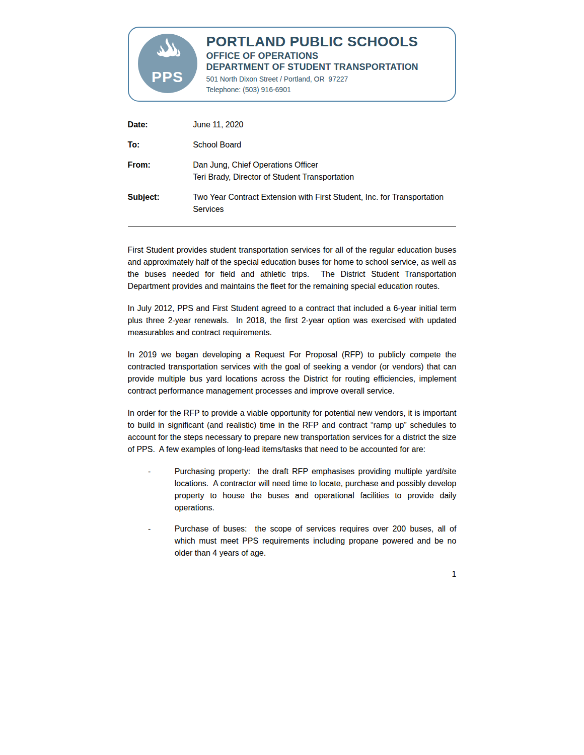PPS
PORTLAND PUBLIC SCHOOLS
OFFICE OF OPERATIONS
DEPARTMENT OF STUDENT TRANSPORTATION
501 North Dixon Street / Portland, OR 97227
Telephone: (503) 916-6901
| Date: | June 11, 2020 |
| To: | School Board |
| From: | Dan Jung, Chief Operations Officer Teri Brady, Director of Student Transportation |
| Subject: | Two Year Contract Extension with First Student, Inc. for Transportation Services |
First Student provides student transportation services for all of the regular education buses and approximately half of the special education buses for home to school service, as well as the buses needed for field and athletic trips. The District Student Transportation Department provides and maintains the fleet for the remaining special education routes.
In July 2012, PPS and First Student agreed to a contract that included a 6-year initial term plus three 2-year renewals. In 2018, the first 2-year option was exercised with updated measurables and contract requirements.
In 2019 we began developing a Request For Proposal (RFP) to publicly compete the contracted transportation services with the goal of seeking a vendor (or vendors) that can provide multiple bus yard locations across the District for routing efficiencies, implement contract performance management processes and improve overall service.
In order for the RFP to provide a viable opportunity for potential new vendors, it is important to build in significant (and realistic) time in the RFP and contract “ramp up” schedules to account for the steps necessary to prepare new transportation services for a district the size of PPS. A few examples of long-lead items/tasks that need to be accounted for are:
Purchasing property: the draft RFP emphasises providing multiple yard/site locations. A contractor will need time to locate, purchase and possibly develop property to house the buses and operational facilities to provide daily operations.
Purchase of buses: the scope of services requires over 200 buses, all of which must meet PPS requirements including propane powered and be no older than 4 years of age.
1